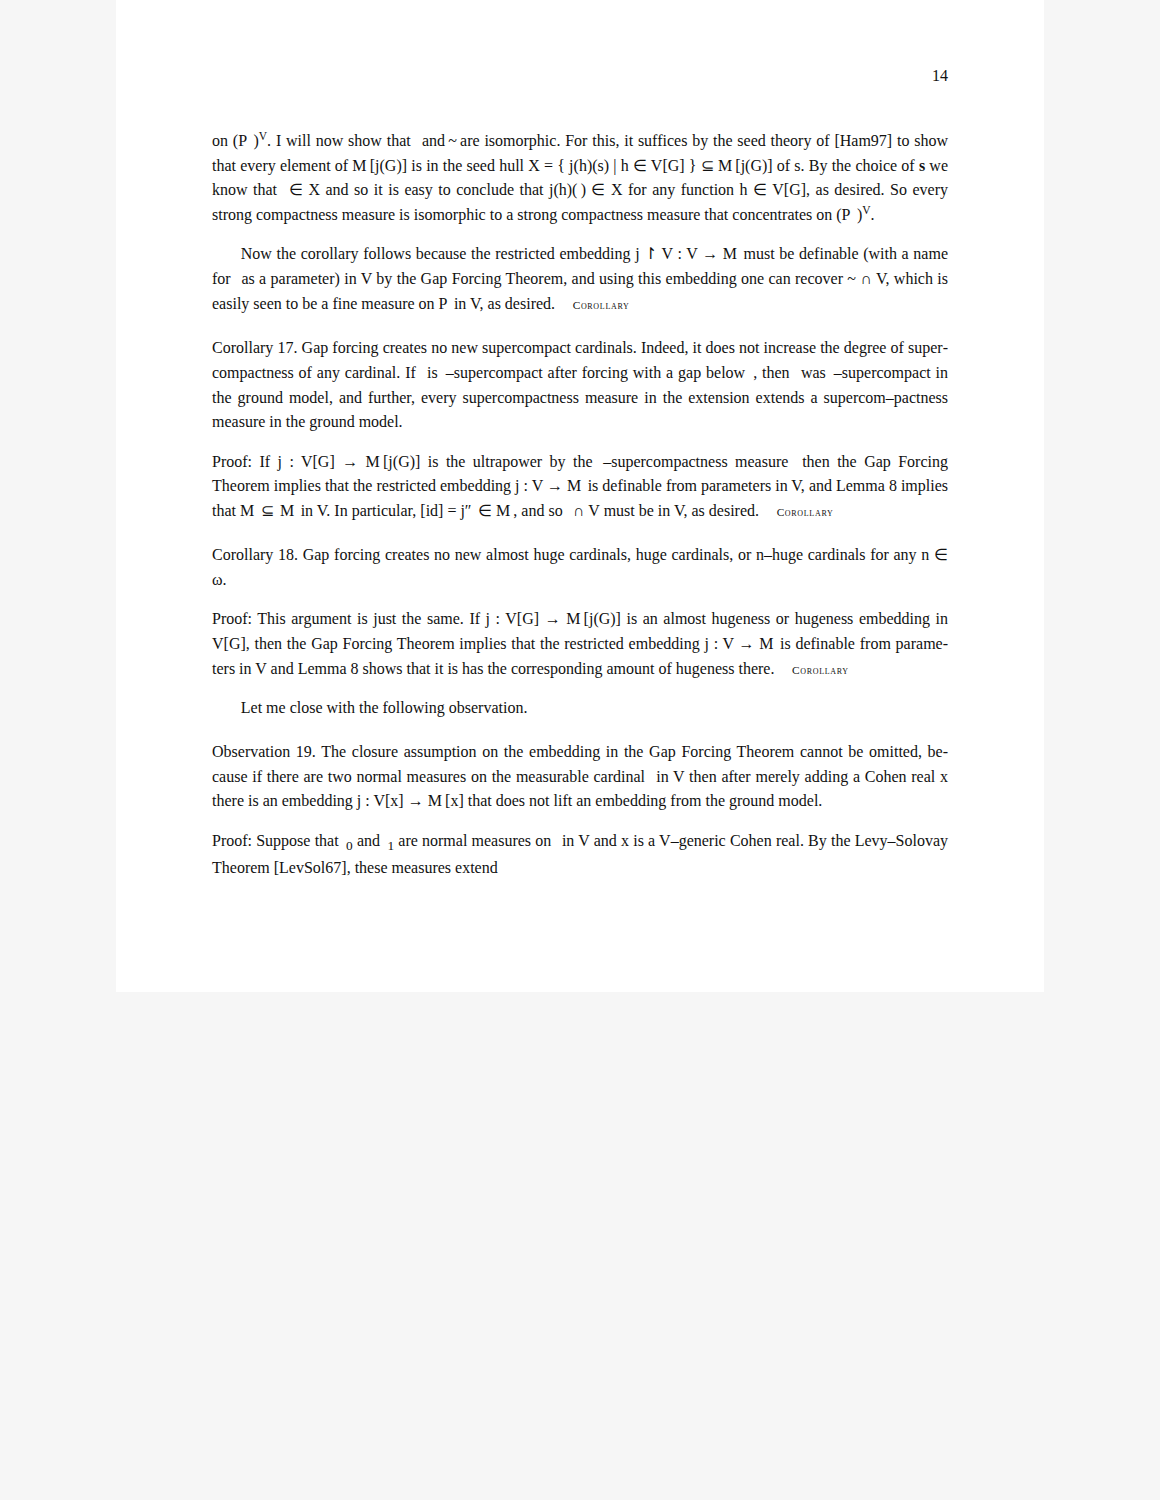14
on (P  )V. I will now show that   and ~ are isomorphic. For this, it suffices by the seed theory of [Ham97] to show that every element of M [j(G)] is in the seed hull X = { j(h)(s) | h ∈ V[G] } ⊆ M [j(G)] of s. By the choice of s we know that   ∈ X and so it is easy to conclude that j(h)( ) ∈ X for any function h ∈ V[G], as desired. So every strong compactness measure is isomorphic to a strong compactness measure that concentrates on (P  )V.
Now the corollary follows because the restricted embedding j ↾ V : V → M  must be definable (with a name for   as a parameter) in V by the Gap Forcing Theorem, and using this embedding one can recover ~ ∩ V, which is easily seen to be a fine measure on P  in V, as desired. Corollary
Corollary 17. Gap forcing creates no new supercompact cardinals. Indeed, it does not increase the degree of supercompactness of any cardinal. If   is  –supercompact after forcing with a gap below  , then   was  –supercompact in the ground model, and further, every supercompactness measure in the extension extends a supercom–pactness measure in the ground model.
Proof: If j : V[G] → M [j(G)] is the ultrapower by the  –supercompactness measure   then the Gap Forcing Theorem implies that the restricted embedding j : V → M  is definable from parameters in V, and Lemma 8 implies that M  ⊆  M  in V. In particular, [id] = j″  ∈ M , and so   ∩ V must be in V, as desired. Corollary
Corollary 18. Gap forcing creates no new almost huge cardinals, huge cardinals, or n–huge cardinals for any n ∈ ω.
Proof: This argument is just the same. If j : V[G] → M [j(G)] is an almost hugeness or hugeness embedding in V[G], then the Gap Forcing Theorem implies that the restricted embedding j : V → M  is definable from parameters in V and Lemma 8 shows that it is has the corresponding amount of hugeness there. Corollary
Let me close with the following observation.
Observation 19. The closure assumption on the embedding in the Gap Forcing Theorem cannot be omitted, because if there are two normal measures on the measurable cardinal   in V then after merely adding a Cohen real x there is an embedding j : V[x] → M [x] that does not lift an embedding from the ground model.
Proof: Suppose that  0 and  1 are normal measures on   in V and x is a V–generic Cohen real. By the Levy–Solovay Theorem [LevSol67], these measures extend